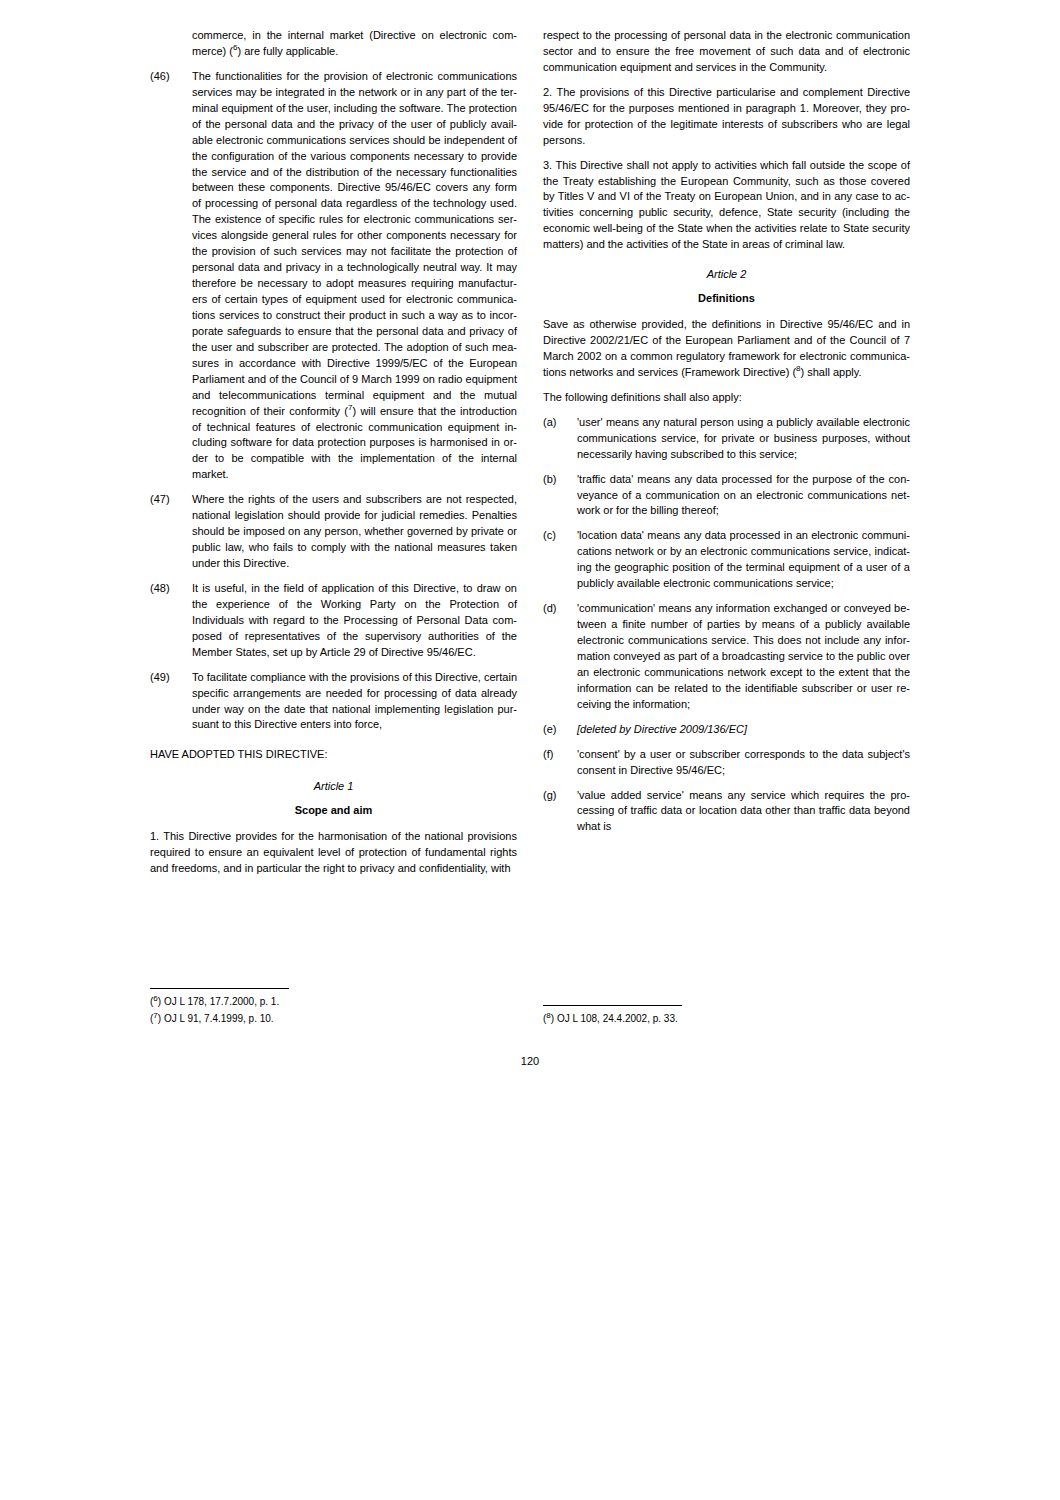commerce, in the internal market (Directive on electronic commerce) (6) are fully applicable.
(46)
The functionalities for the provision of electronic communications services may be integrated in the network or in any part of the terminal equipment of the user, including the software. The protection of the personal data and the privacy of the user of publicly available electronic communications services should be independent of the configuration of the various components necessary to provide the service and of the distribution of the necessary functionalities between these components. Directive 95/46/EC covers any form of processing of personal data regardless of the technology used. The existence of specific rules for electronic communications services alongside general rules for other components necessary for the provision of such services may not facilitate the protection of personal data and privacy in a technologically neutral way. It may therefore be necessary to adopt measures requiring manufacturers of certain types of equipment used for electronic communications services to construct their product in such a way as to incorporate safeguards to ensure that the personal data and privacy of the user and subscriber are protected. The adoption of such measures in accordance with Directive 1999/5/EC of the European Parliament and of the Council of 9 March 1999 on radio equipment and telecommunications terminal equipment and the mutual recognition of their conformity (7) will ensure that the introduction of technical features of electronic communication equipment including software for data protection purposes is harmonised in order to be compatible with the implementation of the internal market.
(47)
Where the rights of the users and subscribers are not respected, national legislation should provide for judicial remedies. Penalties should be imposed on any person, whether governed by private or public law, who fails to comply with the national measures taken under this Directive.
(48)
It is useful, in the field of application of this Directive, to draw on the experience of the Working Party on the Protection of Individuals with regard to the Processing of Personal Data composed of representatives of the supervisory authorities of the Member States, set up by Article 29 of Directive 95/46/EC.
(49)
To facilitate compliance with the provisions of this Directive, certain specific arrangements are needed for processing of data already under way on the date that national implementing legislation pursuant to this Directive enters into force,
HAVE ADOPTED THIS DIRECTIVE:
Article 1
Scope and aim
1. This Directive provides for the harmonisation of the national provisions required to ensure an equivalent level of protection of fundamental rights and freedoms, and in particular the right to privacy and confidentiality, with
(6) OJ L 178, 17.7.2000, p. 1.
(7) OJ L 91, 7.4.1999, p. 10.
respect to the processing of personal data in the electronic communication sector and to ensure the free movement of such data and of electronic communication equipment and services in the Community.
2. The provisions of this Directive particularise and complement Directive 95/46/EC for the purposes mentioned in paragraph 1. Moreover, they provide for protection of the legitimate interests of subscribers who are legal persons.
3. This Directive shall not apply to activities which fall outside the scope of the Treaty establishing the European Community, such as those covered by Titles V and VI of the Treaty on European Union, and in any case to activities concerning public security, defence, State security (including the economic well-being of the State when the activities relate to State security matters) and the activities of the State in areas of criminal law.
Article 2
Definitions
Save as otherwise provided, the definitions in Directive 95/46/EC and in Directive 2002/21/EC of the European Parliament and of the Council of 7 March 2002 on a common regulatory framework for electronic communications networks and services (Framework Directive) (8) shall apply.
The following definitions shall also apply:
(a)
'user' means any natural person using a publicly available electronic communications service, for private or business purposes, without necessarily having subscribed to this service;
(b)
'traffic data' means any data processed for the purpose of the conveyance of a communication on an electronic communications network or for the billing thereof;
(c)
'location data' means any data processed in an electronic communications network or by an electronic communications service, indicating the geographic position of the terminal equipment of a user of a publicly available electronic communications service;
(d)
'communication' means any information exchanged or conveyed between a finite number of parties by means of a publicly available electronic communications service. This does not include any information conveyed as part of a broadcasting service to the public over an electronic communications network except to the extent that the information can be related to the identifiable subscriber or user receiving the information;
(e)
[deleted by Directive 2009/136/EC]
(f)
'consent' by a user or subscriber corresponds to the data subject's consent in Directive 95/46/EC;
(g)
'value added service' means any service which requires the processing of traffic data or location data other than traffic data beyond what is
(8) OJ L 108, 24.4.2002, p. 33.
120